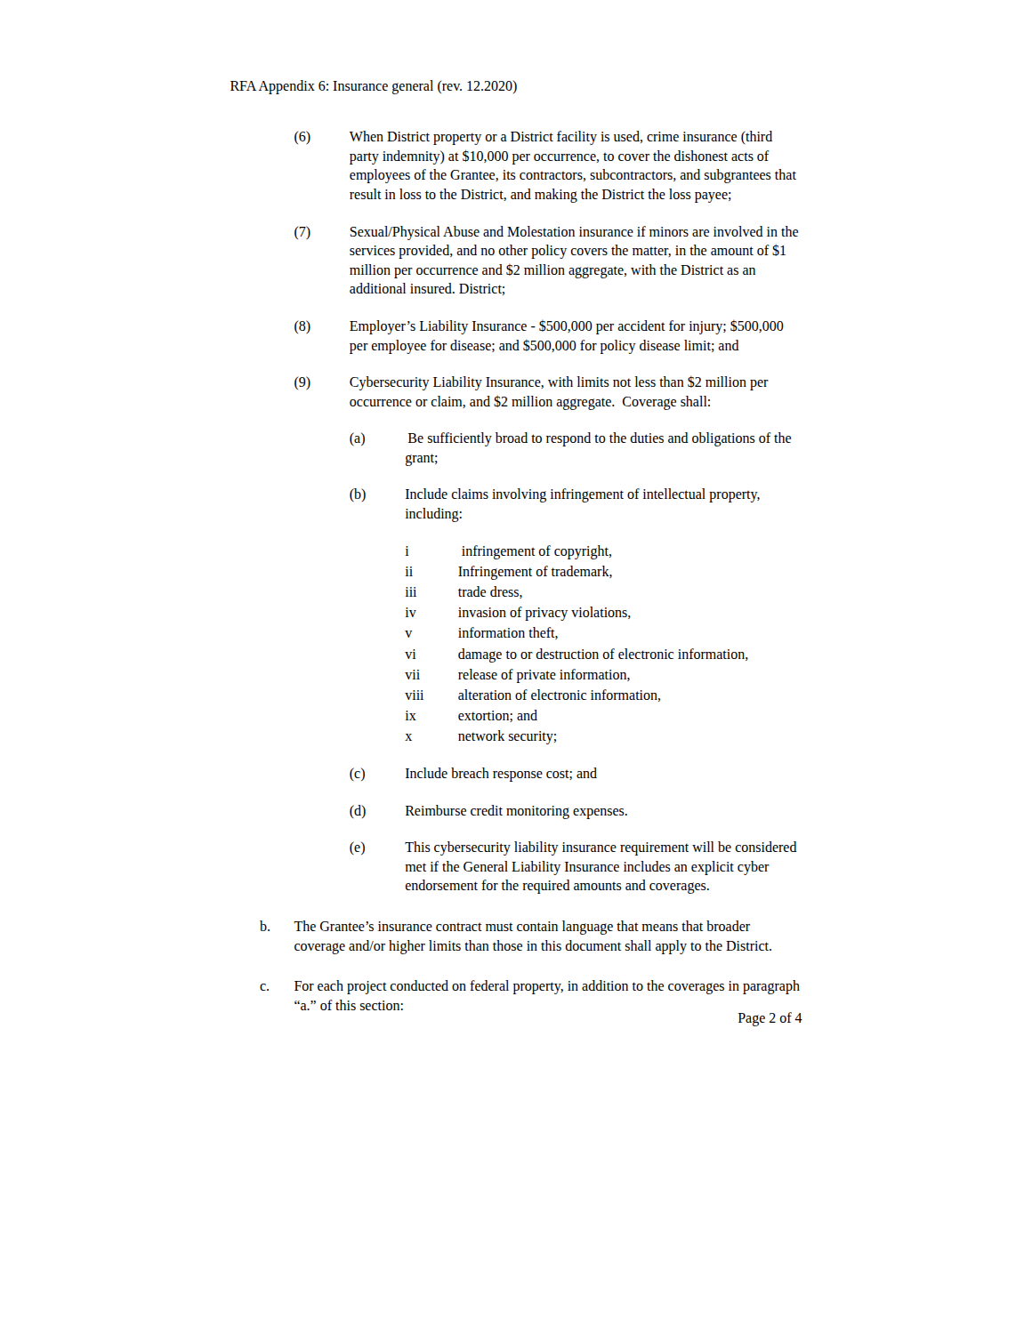RFA Appendix 6: Insurance general (rev. 12.2020)
(6)
When District property or a District facility is used, crime insurance (third party indemnity) at $10,000 per occurrence, to cover the dishonest acts of employees of the Grantee, its contractors, subcontractors, and subgrantees that result in loss to the District, and making the District the loss payee;
(7)
Sexual/Physical Abuse and Molestation insurance if minors are involved in the services provided, and no other policy covers the matter, in the amount of $1 million per occurrence and $2 million aggregate, with the District as an additional insured. District;
(8)
Employer’s Liability Insurance - $500,000 per accident for injury; $500,000 per employee for disease; and $500,000 for policy disease limit; and
(9)
Cybersecurity Liability Insurance, with limits not less than $2 million per occurrence or claim, and $2 million aggregate. Coverage shall:
(a)
Be sufficiently broad to respond to the duties and obligations of the grant;
(b)
Include claims involving infringement of intellectual property, including:
i
infringement of copyright,
ii
Infringement of trademark,
iii
trade dress,
iv
invasion of privacy violations,
v
information theft,
vi
damage to or destruction of electronic information,
vii
release of private information,
viii
alteration of electronic information,
ix
extortion; and
x
network security;
(c)
Include breach response cost; and
(d)
Reimburse credit monitoring expenses.
(e)
This cybersecurity liability insurance requirement will be considered met if the General Liability Insurance includes an explicit cyber endorsement for the required amounts and coverages.
b.
The Grantee’s insurance contract must contain language that means that broader coverage and/or higher limits than those in this document shall apply to the District.
c.
For each project conducted on federal property, in addition to the coverages in paragraph “a.” of this section:
Page 2 of 4